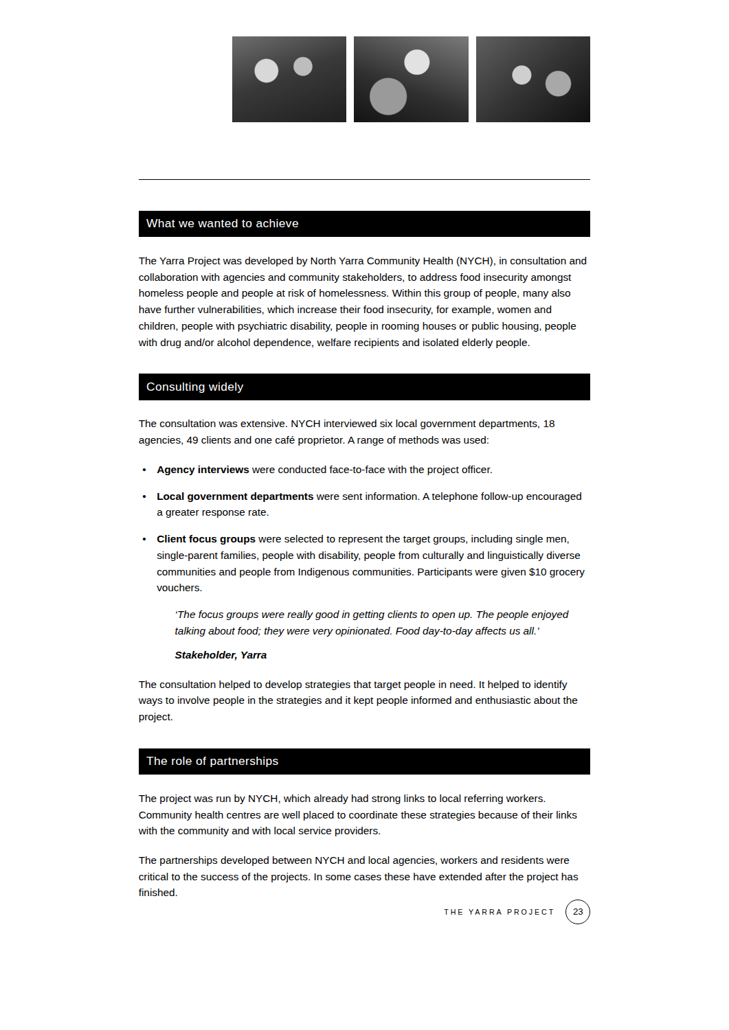What we wanted to achieve
The Yarra Project was developed by North Yarra Community Health (NYCH), in consultation and collaboration with agencies and community stakeholders, to address food insecurity amongst homeless people and people at risk of homelessness. Within this group of people, many also have further vulnerabilities, which increase their food insecurity, for example, women and children, people with psychiatric disability, people in rooming houses or public housing, people with drug and/or alcohol dependence, welfare recipients and isolated elderly people.
Consulting widely
The consultation was extensive. NYCH interviewed six local government departments, 18 agencies, 49 clients and one café proprietor. A range of methods was used:
Agency interviews were conducted face-to-face with the project officer.
Local government departments were sent information. A telephone follow-up encouraged a greater response rate.
Client focus groups were selected to represent the target groups, including single men, single-parent families, people with disability, people from culturally and linguistically diverse communities and people from Indigenous communities. Participants were given $10 grocery vouchers.
‘The focus groups were really good in getting clients to open up. The people enjoyed talking about food; they were very opinionated. Food day-to-day affects us all.’
Stakeholder, Yarra
The consultation helped to develop strategies that target people in need. It helped to identify ways to involve people in the strategies and it kept people informed and enthusiastic about the project.
The role of partnerships
The project was run by NYCH, which already had strong links to local referring workers. Community health centres are well placed to coordinate these strategies because of their links with the community and with local service providers.
The partnerships developed between NYCH and local agencies, workers and residents were critical to the success of the projects. In some cases these have extended after the project has finished.
The Yarra Project 23